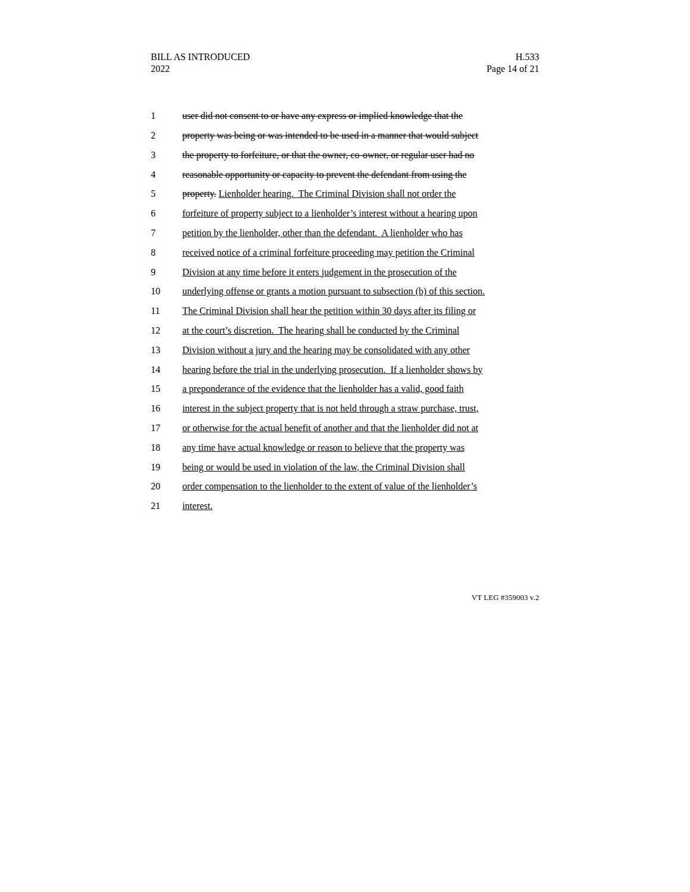BILL AS INTRODUCED 2022
H.533 Page 14 of 21
| 1 | user did not consent to or have any express or implied knowledge that the |
| 2 | property was being or was intended to be used in a manner that would subject |
| 3 | the property to forfeiture, or that the owner, co-owner, or regular user had no |
| 4 | reasonable opportunity or capacity to prevent the defendant from using the |
| 5 | property. Lienholder hearing. The Criminal Division shall not order the |
| 6 | forfeiture of property subject to a lienholder’s interest without a hearing upon |
| 7 | petition by the lienholder, other than the defendant. A lienholder who has |
| 8 | received notice of a criminal forfeiture proceeding may petition the Criminal |
| 9 | Division at any time before it enters judgement in the prosecution of the |
| 10 | underlying offense or grants a motion pursuant to subsection (b) of this section. |
| 11 | The Criminal Division shall hear the petition within 30 days after its filing or |
| 12 | at the court’s discretion. The hearing shall be conducted by the Criminal |
| 13 | Division without a jury and the hearing may be consolidated with any other |
| 14 | hearing before the trial in the underlying prosecution. If a lienholder shows by |
| 15 | a preponderance of the evidence that the lienholder has a valid, good faith |
| 16 | interest in the subject property that is not held through a straw purchase, trust, |
| 17 | or otherwise for the actual benefit of another and that the lienholder did not at |
| 18 | any time have actual knowledge or reason to believe that the property was |
| 19 | being or would be used in violation of the law, the Criminal Division shall |
| 20 | order compensation to the lienholder to the extent of value of the lienholder’s |
| 21 | interest. |
VT LEG #359003 v.2